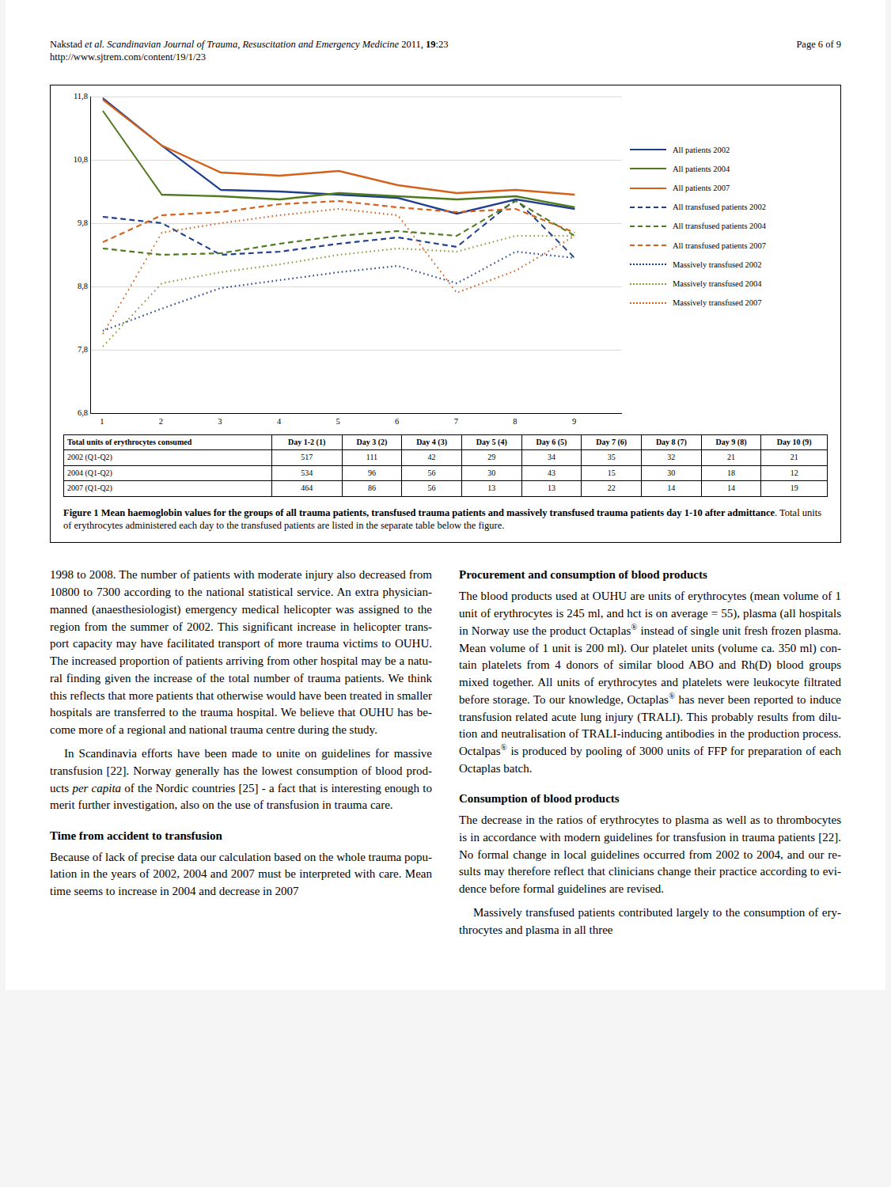Nakstad et al. Scandinavian Journal of Trauma, Resuscitation and Emergency Medicine 2011, 19:23 http://www.sjtrem.com/content/19/1/23
Page 6 of 9
11,8
10,8
9,8
8,8
7,8
6,8
1 2 3 4 5 6 7 8 9
All patients 2002
All patients 2004
All patients 2007
All transfused patients 2002
All transfused patients 2004
All transfused patients 2007
Massively transfused 2002
Massively transfused 2004
Massively transfused 2007
| Total units of erythrocytes consumed | Day 1-2 (1) | Day 3 (2) | Day 4 (3) | Day 5 (4) | Day 6 (5) | Day 7 (6) | Day 8 (7) | Day 9 (8) | Day 10 (9) |
| --- | --- | --- | --- | --- | --- | --- | --- | --- | --- |
| 2002 (Q1-Q2) | 517 | 111 | 42 | 29 | 34 | 35 | 32 | 21 | 21 |
| 2004 (Q1-Q2) | 534 | 96 | 56 | 30 | 43 | 15 | 30 | 18 | 12 |
| 2007 (Q1-Q2) | 464 | 86 | 56 | 13 | 13 | 22 | 14 | 14 | 19 |
Figure 1 Mean haemoglobin values for the groups of all trauma patients, transfused trauma patients and massively transfused trauma patients day 1-10 after admittance. Total units of erythrocytes administered each day to the transfused patients are listed in the separate table below the figure.
1998 to 2008. The number of patients with moderate injury also decreased from 10800 to 7300 according to the national statistical service. An extra physician-manned (anaesthesiologist) emergency medical helicopter was assigned to the region from the summer of 2002. This significant increase in helicopter transport capacity may have facilitated transport of more trauma victims to OUHU. The increased proportion of patients arriving from other hospital may be a natural finding given the increase of the total number of trauma patients. We think this reflects that more patients that otherwise would have been treated in smaller hospitals are transferred to the trauma hospital. We believe that OUHU has become more of a regional and national trauma centre during the study.
In Scandinavia efforts have been made to unite on guidelines for massive transfusion [22]. Norway generally has the lowest consumption of blood products per capita of the Nordic countries [25] - a fact that is interesting enough to merit further investigation, also on the use of transfusion in trauma care.
Time from accident to transfusion
Because of lack of precise data our calculation based on the whole trauma population in the years of 2002, 2004 and 2007 must be interpreted with care. Mean time seems to increase in 2004 and decrease in 2007
Procurement and consumption of blood products
The blood products used at OUHU are units of erythrocytes (mean volume of 1 unit of erythrocytes is 245 ml, and hct is on average = 55), plasma (all hospitals in Norway use the product Octaplas® instead of single unit fresh frozen plasma. Mean volume of 1 unit is 200 ml). Our platelet units (volume ca. 350 ml) contain platelets from 4 donors of similar blood ABO and Rh(D) blood groups mixed together. All units of erythrocytes and platelets were leukocyte filtrated before storage. To our knowledge, Octaplas® has never been reported to induce transfusion related acute lung injury (TRALI). This probably results from dilution and neutralisation of TRALI-inducing antibodies in the production process. Octalpas® is produced by pooling of 3000 units of FFP for preparation of each Octaplas batch.
Consumption of blood products
The decrease in the ratios of erythrocytes to plasma as well as to thrombocytes is in accordance with modern guidelines for transfusion in trauma patients [22]. No formal change in local guidelines occurred from 2002 to 2004, and our results may therefore reflect that clinicians change their practice according to evidence before formal guidelines are revised.
Massively transfused patients contributed largely to the consumption of erythrocytes and plasma in all three